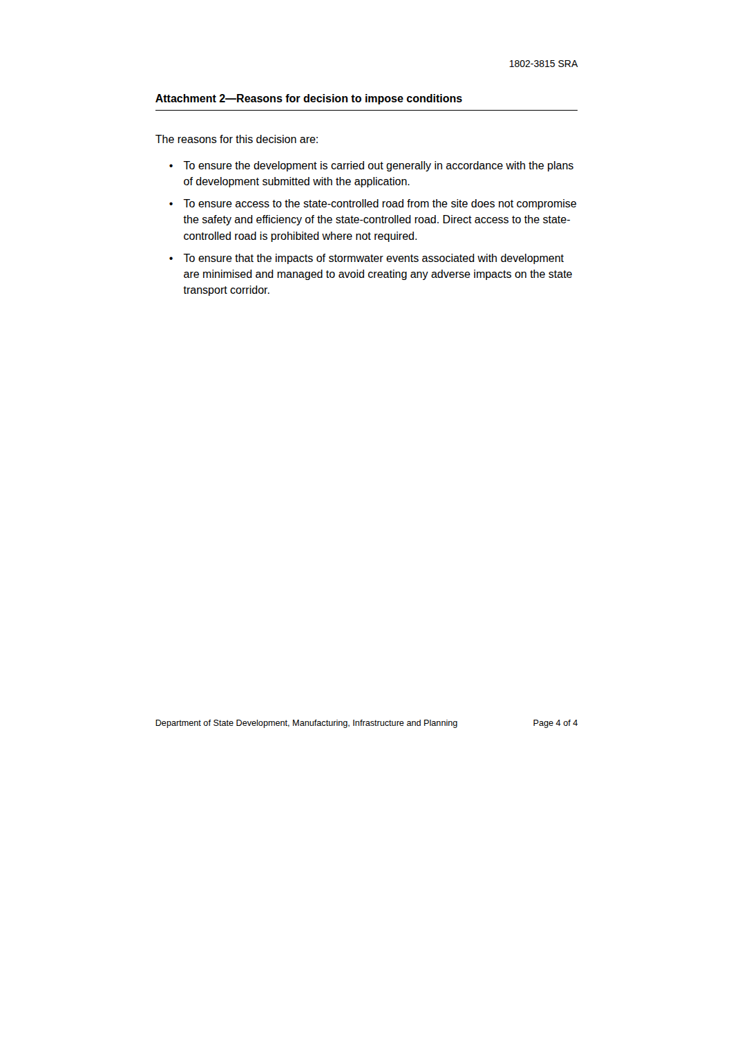1802-3815 SRA
Attachment 2—Reasons for decision to impose conditions
The reasons for this decision are:
To ensure the development is carried out generally in accordance with the plans of development submitted with the application.
To ensure access to the state-controlled road from the site does not compromise the safety and efficiency of the state-controlled road. Direct access to the state-controlled road is prohibited where not required.
To ensure that the impacts of stormwater events associated with development are minimised and managed to avoid creating any adverse impacts on the state transport corridor.
Department of State Development, Manufacturing, Infrastructure and Planning
Page 4 of 4